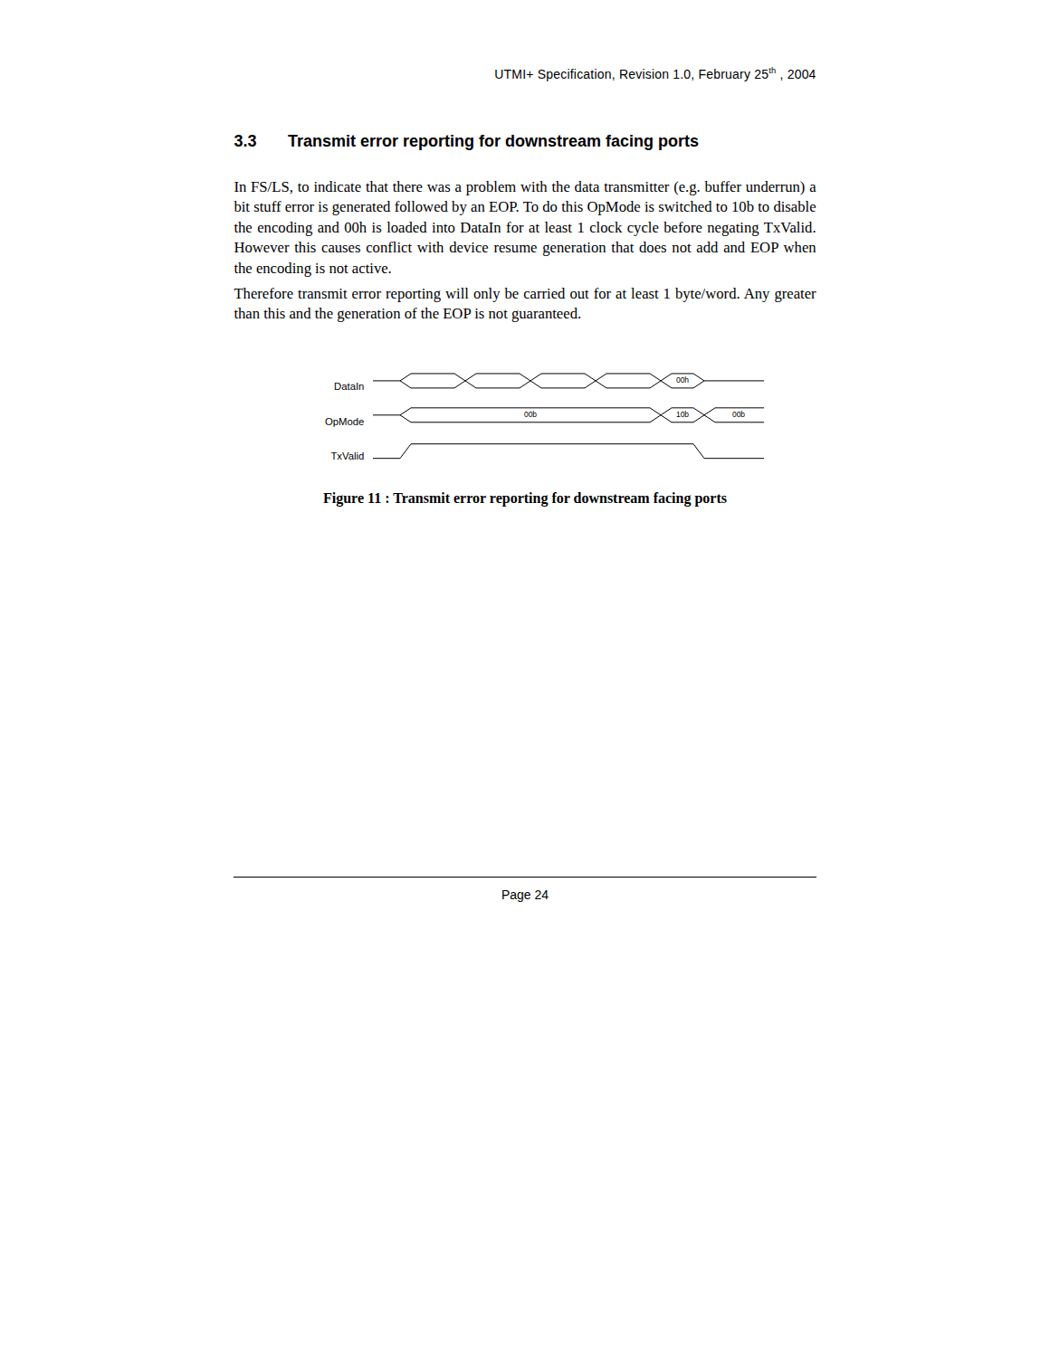UTMI+ Specification, Revision 1.0, February 25th , 2004
3.3 Transmit error reporting for downstream facing ports
In FS/LS, to indicate that there was a problem with the data transmitter (e.g. buffer underrun) a bit stuff error is generated followed by an EOP. To do this OpMode is switched to 10b to disable the encoding and 00h is loaded into DataIn for at least 1 clock cycle before negating TxValid. However this causes conflict with device resume generation that does not add and EOP when the encoding is not active.
Therefore transmit error reporting will only be carried out for at least 1 byte/word. Any greater than this and the generation of the EOP is not guaranteed.
DataIn OpMode TxValid
00h 00b 10b 00b
Figure 11 : Transmit error reporting for downstream facing ports
Page 24